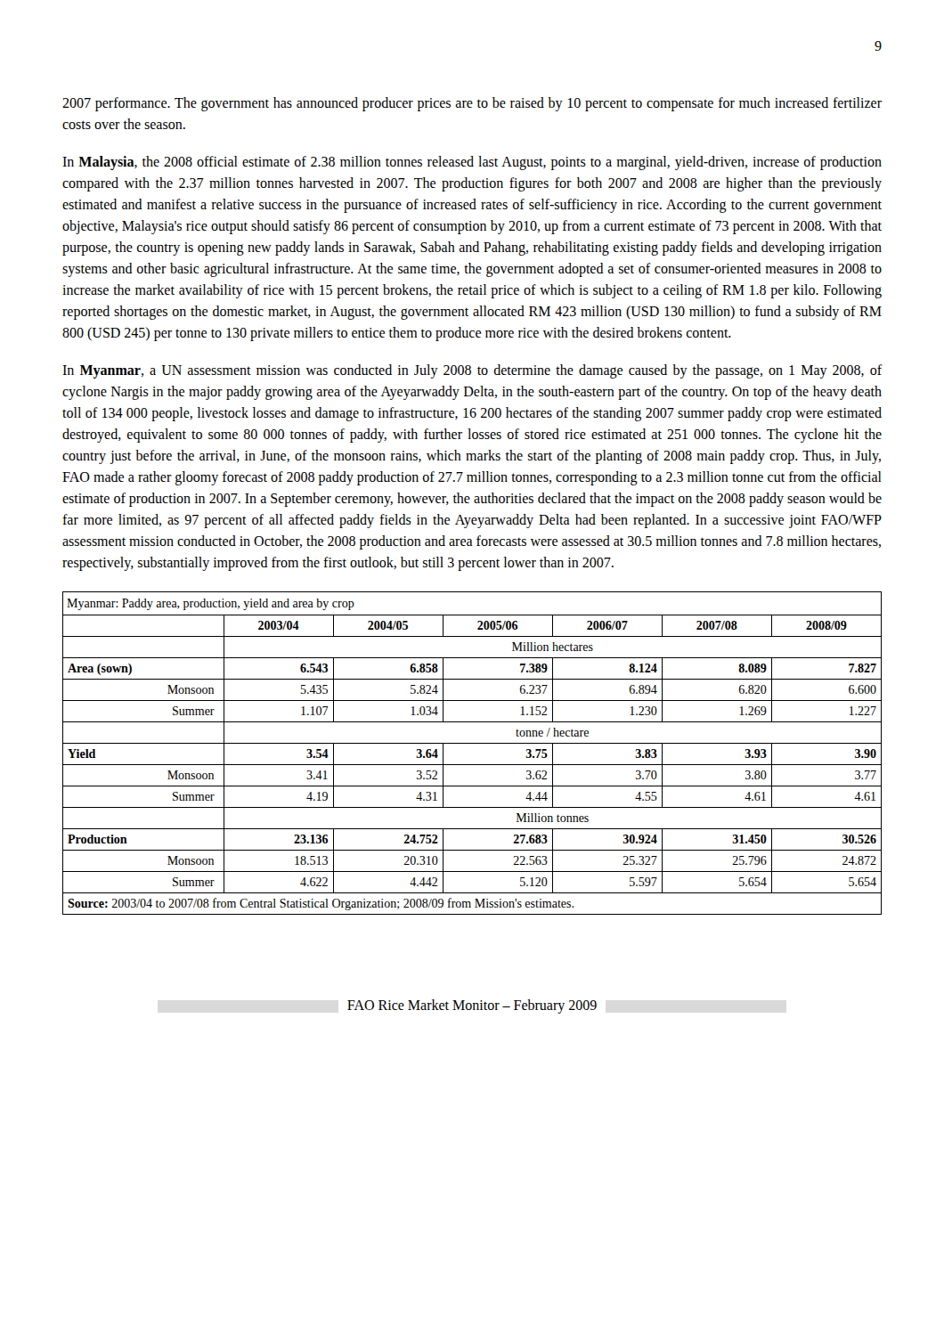9
2007 performance. The government has announced producer prices are to be raised by 10 percent to compensate for much increased fertilizer costs over the season.
In Malaysia, the 2008 official estimate of 2.38 million tonnes released last August, points to a marginal, yield-driven, increase of production compared with the 2.37 million tonnes harvested in 2007. The production figures for both 2007 and 2008 are higher than the previously estimated and manifest a relative success in the pursuance of increased rates of self-sufficiency in rice. According to the current government objective, Malaysia's rice output should satisfy 86 percent of consumption by 2010, up from a current estimate of 73 percent in 2008. With that purpose, the country is opening new paddy lands in Sarawak, Sabah and Pahang, rehabilitating existing paddy fields and developing irrigation systems and other basic agricultural infrastructure. At the same time, the government adopted a set of consumer-oriented measures in 2008 to increase the market availability of rice with 15 percent brokens, the retail price of which is subject to a ceiling of RM 1.8 per kilo. Following reported shortages on the domestic market, in August, the government allocated RM 423 million (USD 130 million) to fund a subsidy of RM 800 (USD 245) per tonne to 130 private millers to entice them to produce more rice with the desired brokens content.
In Myanmar, a UN assessment mission was conducted in July 2008 to determine the damage caused by the passage, on 1 May 2008, of cyclone Nargis in the major paddy growing area of the Ayeyarwaddy Delta, in the south-eastern part of the country. On top of the heavy death toll of 134 000 people, livestock losses and damage to infrastructure, 16 200 hectares of the standing 2007 summer paddy crop were estimated destroyed, equivalent to some 80 000 tonnes of paddy, with further losses of stored rice estimated at 251 000 tonnes. The cyclone hit the country just before the arrival, in June, of the monsoon rains, which marks the start of the planting of 2008 main paddy crop. Thus, in July, FAO made a rather gloomy forecast of 2008 paddy production of 27.7 million tonnes, corresponding to a 2.3 million tonne cut from the official estimate of production in 2007. In a September ceremony, however, the authorities declared that the impact on the 2008 paddy season would be far more limited, as 97 percent of all affected paddy fields in the Ayeyarwaddy Delta had been replanted. In a successive joint FAO/WFP assessment mission conducted in October, the 2008 production and area forecasts were assessed at 30.5 million tonnes and 7.8 million hectares, respectively, substantially improved from the first outlook, but still 3 percent lower than in 2007.
Myanmar: Paddy area, production, yield and area by crop
| | 2003/04 | 2004/05 | 2005/06 | 2006/07 | 2007/08 | 2008/09 |
| --- | --- | --- | --- | --- | --- | --- |
| | Million hectares |
| Area (sown) | 6.543 | 6.858 | 7.389 | 8.124 | 8.089 | 7.827 |
| Monsoon | 5.435 | 5.824 | 6.237 | 6.894 | 6.820 | 6.600 |
| Summer | 1.107 | 1.034 | 1.152 | 1.230 | 1.269 | 1.227 |
| | tonne / hectare |
| Yield | 3.54 | 3.64 | 3.75 | 3.83 | 3.93 | 3.90 |
| Monsoon | 3.41 | 3.52 | 3.62 | 3.70 | 3.80 | 3.77 |
| Summer | 4.19 | 4.31 | 4.44 | 4.55 | 4.61 | 4.61 |
| | Million tonnes |
| Production | 23.136 | 24.752 | 27.683 | 30.924 | 31.450 | 30.526 |
| Monsoon | 18.513 | 20.310 | 22.563 | 25.327 | 25.796 | 24.872 |
| Summer | 4.622 | 4.442 | 5.120 | 5.597 | 5.654 | 5.654 |
| Source: 2003/04 to 2007/08 from Central Statistical Organization; 2008/09 from Mission's estimates. |
FAO Rice Market Monitor – February 2009